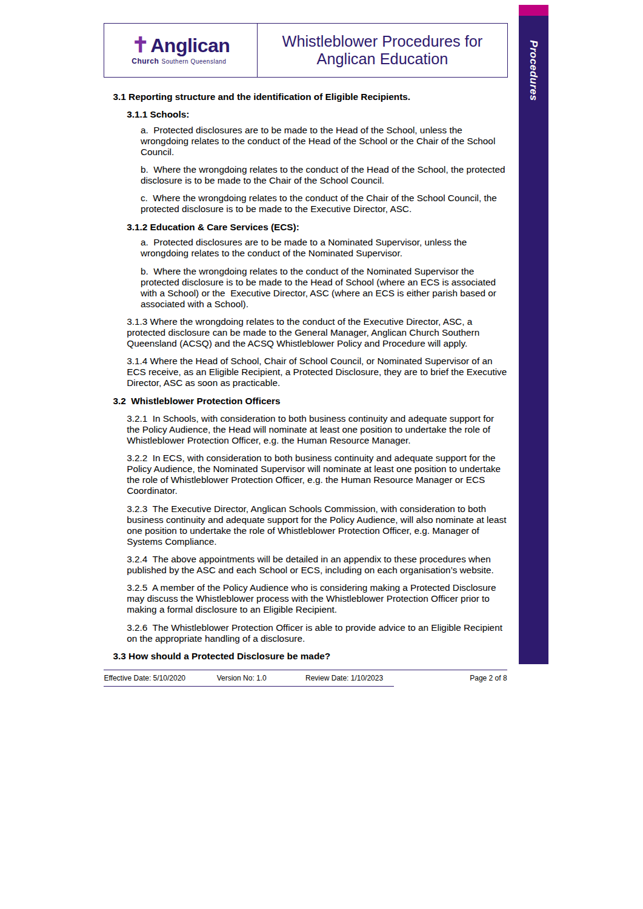Procedures
✝Anglican Church Southern Queensland
Whistleblower Procedures for
Anglican Education
3.1 Reporting structure and the identification of Eligible Recipients.
3.1.1 Schools:
a. Protected disclosures are to be made to the Head of the School, unless the wrongdoing relates to the conduct of the Head of the School or the Chair of the School Council.
b. Where the wrongdoing relates to the conduct of the Head of the School, the protected disclosure is to be made to the Chair of the School Council.
c. Where the wrongdoing relates to the conduct of the Chair of the School Council, the protected disclosure is to be made to the Executive Director, ASC.
3.1.2 Education & Care Services (ECS):
a. Protected disclosures are to be made to a Nominated Supervisor, unless the wrongdoing relates to the conduct of the Nominated Supervisor.
b. Where the wrongdoing relates to the conduct of the Nominated Supervisor the protected disclosure is to be made to the Head of School (where an ECS is associated with a School) or the Executive Director, ASC (where an ECS is either parish based or associated with a School).
3.1.3 Where the wrongdoing relates to the conduct of the Executive Director, ASC, a protected disclosure can be made to the General Manager, Anglican Church Southern Queensland (ACSQ) and the ACSQ Whistleblower Policy and Procedure will apply.
3.1.4 Where the Head of School, Chair of School Council, or Nominated Supervisor of an ECS receive, as an Eligible Recipient, a Protected Disclosure, they are to brief the Executive Director, ASC as soon as practicable.
3.2 Whistleblower Protection Officers
3.2.1 In Schools, with consideration to both business continuity and adequate support for the Policy Audience, the Head will nominate at least one position to undertake the role of Whistleblower Protection Officer, e.g. the Human Resource Manager.
3.2.2 In ECS, with consideration to both business continuity and adequate support for the Policy Audience, the Nominated Supervisor will nominate at least one position to undertake the role of Whistleblower Protection Officer, e.g. the Human Resource Manager or ECS Coordinator.
3.2.3 The Executive Director, Anglican Schools Commission, with consideration to both business continuity and adequate support for the Policy Audience, will also nominate at least one position to undertake the role of Whistleblower Protection Officer, e.g. Manager of Systems Compliance.
3.2.4 The above appointments will be detailed in an appendix to these procedures when published by the ASC and each School or ECS, including on each organisation’s website.
3.2.5 A member of the Policy Audience who is considering making a Protected Disclosure may discuss the Whistleblower process with the Whistleblower Protection Officer prior to making a formal disclosure to an Eligible Recipient.
3.2.6 The Whistleblower Protection Officer is able to provide advice to an Eligible Recipient on the appropriate handling of a disclosure.
3.3 How should a Protected Disclosure be made?
| Effective Date: 5/10/2020 | Version No: 1.0 | Review Date: 1/10/2023 | Page 2 of 8 |